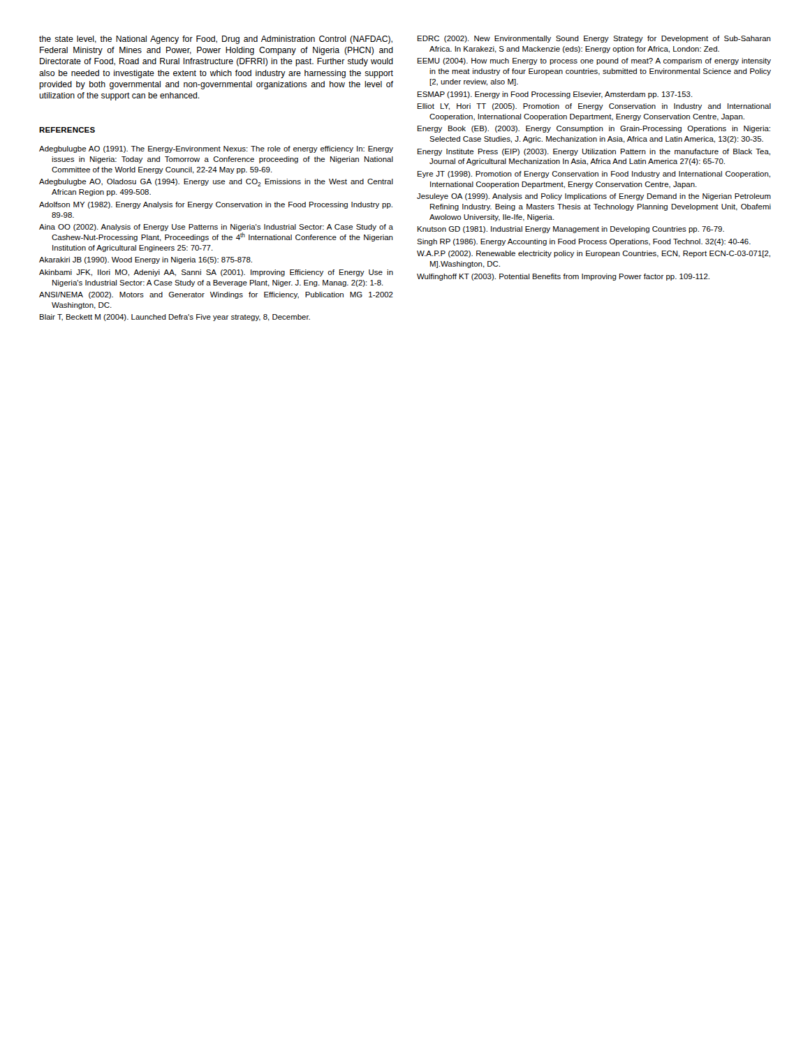the state level, the National Agency for Food, Drug and Administration Control (NAFDAC), Federal Ministry of Mines and Power, Power Holding Company of Nigeria (PHCN) and Directorate of Food, Road and Rural Infrastructure (DFRRI) in the past. Further study would also be needed to investigate the extent to which food industry are harnessing the support provided by both governmental and non-governmental organizations and how the level of utilization of the support can be enhanced.
REFERENCES
Adegbulugbe AO (1991). The Energy-Environment Nexus: The role of energy efficiency In: Energy issues in Nigeria: Today and Tomorrow a Conference proceeding of the Nigerian National Committee of the World Energy Council, 22-24 May pp. 59-69.
Adegbulugbe AO, Oladosu GA (1994). Energy use and CO2 Emissions in the West and Central African Region pp. 499-508.
Adolfson MY (1982). Energy Analysis for Energy Conservation in the Food Processing Industry pp. 89-98.
Aina OO (2002). Analysis of Energy Use Patterns in Nigeria's Industrial Sector: A Case Study of a Cashew-Nut-Processing Plant, Proceedings of the 4th International Conference of the Nigerian Institution of Agricultural Engineers 25: 70-77.
Akarakiri JB (1990). Wood Energy in Nigeria 16(5): 875-878.
Akinbami JFK, IIori MO, Adeniyi AA, Sanni SA (2001). Improving Efficiency of Energy Use in Nigeria's Industrial Sector: A Case Study of a Beverage Plant, Niger. J. Eng. Manag. 2(2): 1-8.
ANSI/NEMA (2002). Motors and Generator Windings for Efficiency, Publication MG 1-2002 Washington, DC.
Blair T, Beckett M (2004). Launched Defra's Five year strategy, 8, December.
EDRC (2002). New Environmentally Sound Energy Strategy for Development of Sub-Saharan Africa. In Karakezi, S and Mackenzie (eds): Energy option for Africa, London: Zed.
EEMU (2004). How much Energy to process one pound of meat? A comparism of energy intensity in the meat industry of four European countries, submitted to Environmental Science and Policy [2, under review, also M].
ESMAP (1991). Energy in Food Processing Elsevier, Amsterdam pp. 137-153.
Elliot LY, Hori TT (2005). Promotion of Energy Conservation in Industry and International Cooperation, International Cooperation Department, Energy Conservation Centre, Japan.
Energy Book (EB). (2003). Energy Consumption in Grain-Processing Operations in Nigeria: Selected Case Studies, J. Agric. Mechanization in Asia, Africa and Latin America, 13(2): 30-35.
Energy Institute Press (EIP) (2003). Energy Utilization Pattern in the manufacture of Black Tea, Journal of Agricultural Mechanization In Asia, Africa And Latin America 27(4): 65-70.
Eyre JT (1998). Promotion of Energy Conservation in Food Industry and International Cooperation, International Cooperation Department, Energy Conservation Centre, Japan.
Jesuleye OA (1999). Analysis and Policy Implications of Energy Demand in the Nigerian Petroleum Refining Industry. Being a Masters Thesis at Technology Planning Development Unit, Obafemi Awolowo University, Ile-Ife, Nigeria.
Knutson GD (1981). Industrial Energy Management in Developing Countries pp. 76-79.
Singh RP (1986). Energy Accounting in Food Process Operations, Food Technol. 32(4): 40-46.
W.A.P.P (2002). Renewable electricity policy in European Countries, ECN, Report ECN-C-03-071[2, M].Washington, DC.
Wulfinghoff KT (2003). Potential Benefits from Improving Power factor pp. 109-112.